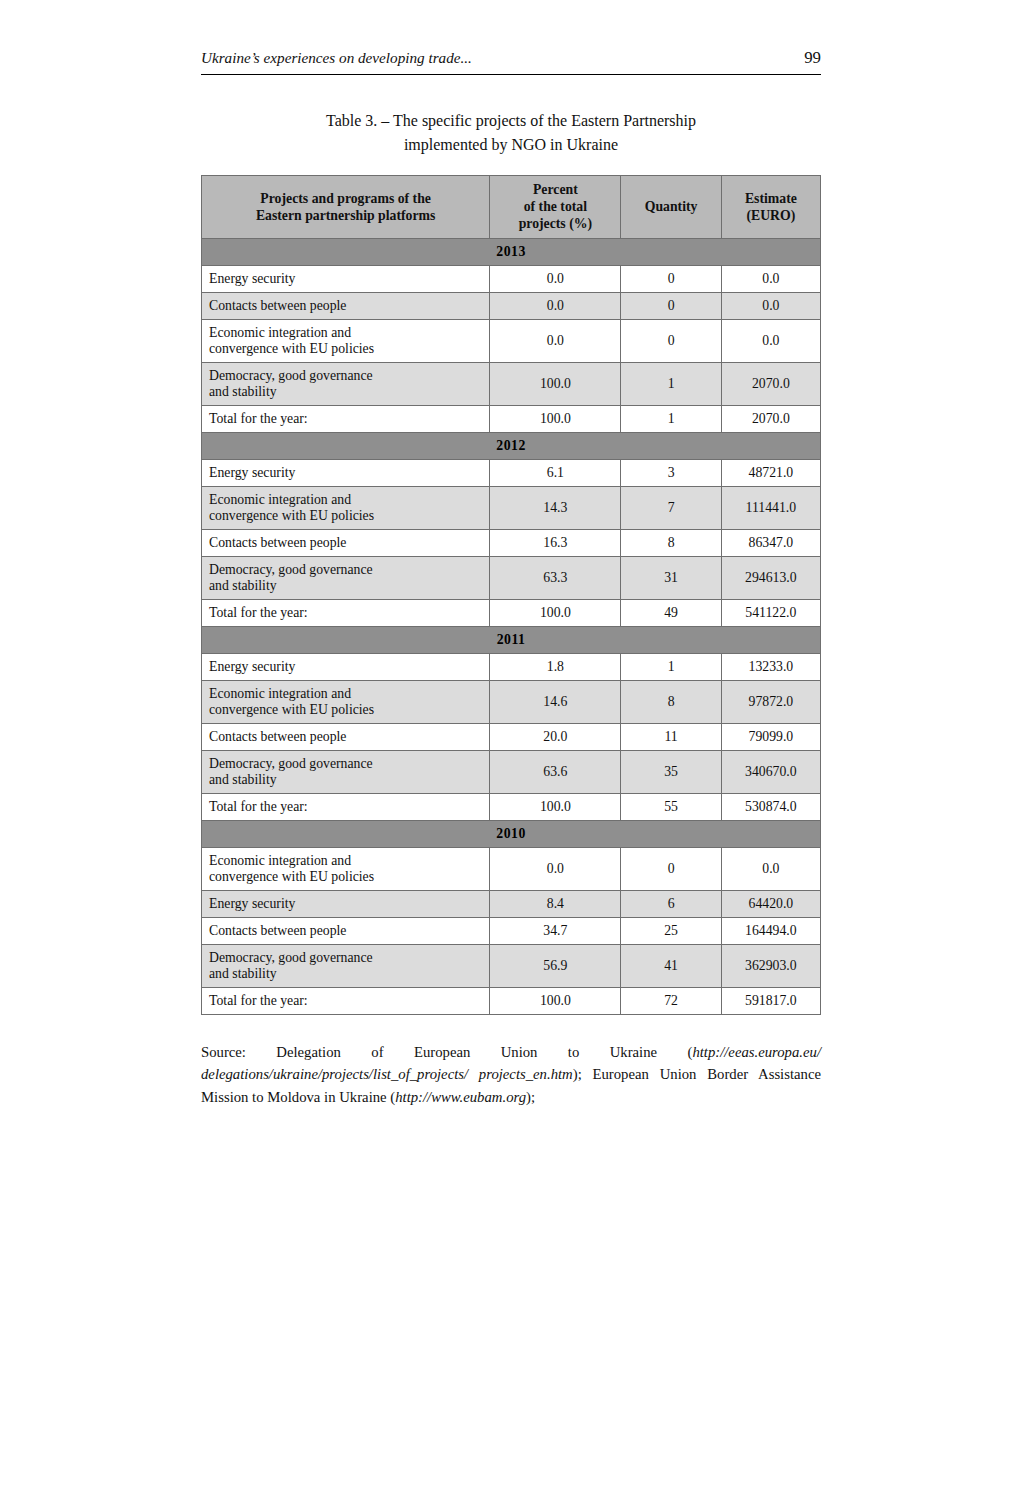Ukraine’s experiences on developing trade... 99
Table 3. – The specific projects of the Eastern Partnership
implemented by NGO in Ukraine
| Projects and programs of the Eastern partnership platforms | Percent of the total projects (%) | Quantity | Estimate (EURO) |
| --- | --- | --- | --- |
| 2013 |
| Energy security | 0.0 | 0 | 0.0 |
| Contacts between people | 0.0 | 0 | 0.0 |
| Economic integration and convergence with EU policies | 0.0 | 0 | 0.0 |
| Democracy, good governance and stability | 100.0 | 1 | 2070.0 |
| Total for the year: | 100.0 | 1 | 2070.0 |
| 2012 |
| Energy security | 6.1 | 3 | 48721.0 |
| Economic integration and convergence with EU policies | 14.3 | 7 | 111441.0 |
| Contacts between people | 16.3 | 8 | 86347.0 |
| Democracy, good governance and stability | 63.3 | 31 | 294613.0 |
| Total for the year: | 100.0 | 49 | 541122.0 |
| 2011 |
| Energy security | 1.8 | 1 | 13233.0 |
| Economic integration and convergence with EU policies | 14.6 | 8 | 97872.0 |
| Contacts between people | 20.0 | 11 | 79099.0 |
| Democracy, good governance and stability | 63.6 | 35 | 340670.0 |
| Total for the year: | 100.0 | 55 | 530874.0 |
| 2010 |
| Economic integration and convergence with EU policies | 0.0 | 0 | 0.0 |
| Energy security | 8.4 | 6 | 64420.0 |
| Contacts between people | 34.7 | 25 | 164494.0 |
| Democracy, good governance and stability | 56.9 | 41 | 362903.0 |
| Total for the year: | 100.0 | 72 | 591817.0 |
Source: Delegation of European Union to Ukraine (http://eeas.europa.eu/ delegations/ukraine/projects/list_of_projects/ projects_en.htm); European Union Border Assistance Mission to Moldova in Ukraine (http://www.eubam.org);